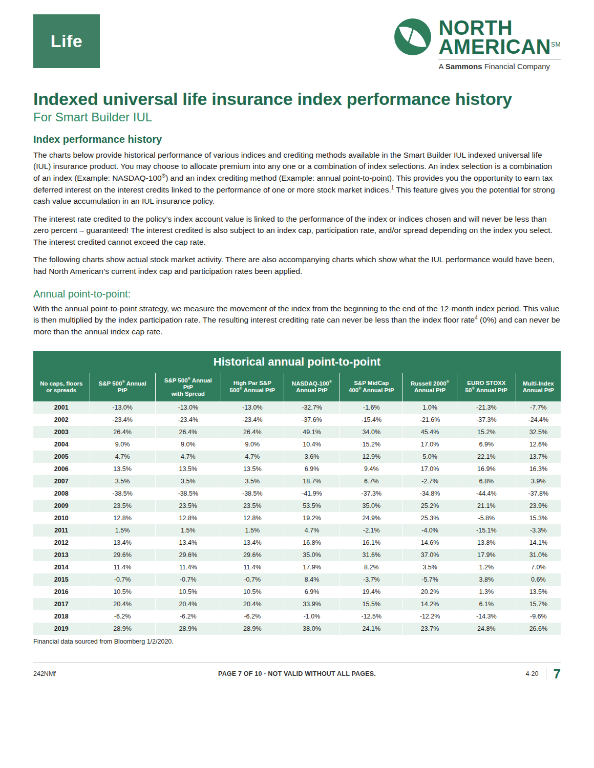Life
NORTH
AMERICANSM
A Sammons Financial Company
Indexed universal life insurance index performance history
For Smart Builder IUL
Index performance history
The charts below provide historical performance of various indices and crediting methods available in the Smart Builder IUL indexed universal life (IUL) insurance product. You may choose to allocate premium into any one or a combination of index selections. An index selection is a combination of an index (Example: NASDAQ-100®) and an index crediting method (Example: annual point-to-point). This provides you the opportunity to earn tax deferred interest on the interest credits linked to the performance of one or more stock market indices.1 This feature gives you the potential for strong cash value accumulation in an IUL insurance policy.
The interest rate credited to the policy’s index account value is linked to the performance of the index or indices chosen and will never be less than zero percent – guaranteed! The interest credited is also subject to an index cap, participation rate, and/or spread depending on the index you select. The interest credited cannot exceed the cap rate.
The following charts show actual stock market activity. There are also accompanying charts which show what the IUL performance would have been, had North American’s current index cap and participation rates been applied.
Annual point-to-point:
With the annual point-to-point strategy, we measure the movement of the index from the beginning to the end of the 12-month index period. This value is then multiplied by the index participation rate. The resulting interest crediting rate can never be less than the index floor rate4 (0%) and can never be more than the annual index cap rate.
Historical annual point-to-point
| No caps, floors or spreads | S&P 500 ® Annual PtP | S&P 500 ® Annual PtP with Spread | High Par S&P 500 ® Annual PtP | NASDAQ-100 ® Annual PtP | S&P MidCap 400 ® Annual PtP | Russell 2000 ® Annual PtP | EURO STOXX 50 ® Annual PtP | Multi-Index Annual PtP |
| --- | --- | --- | --- | --- | --- | --- | --- | --- |
| 2001 | -13.0% | -13.0% | -13.0% | -32.7% | -1.6% | 1.0% | -21.3% | -7.7% |
| 2002 | -23.4% | -23.4% | -23.4% | -37.6% | -15.4% | -21.6% | -37.3% | -24.4% |
| 2003 | 26.4% | 26.4% | 26.4% | 49.1% | 34.0% | 45.4% | 15.2% | 32.5% |
| 2004 | 9.0% | 9.0% | 9.0% | 10.4% | 15.2% | 17.0% | 6.9% | 12.6% |
| 2005 | 4.7% | 4.7% | 4.7% | 3.6% | 12.9% | 5.0% | 22.1% | 13.7% |
| 2006 | 13.5% | 13.5% | 13.5% | 6.9% | 9.4% | 17.0% | 16.9% | 16.3% |
| 2007 | 3.5% | 3.5% | 3.5% | 18.7% | 6.7% | -2.7% | 6.8% | 3.9% |
| 2008 | -38.5% | -38.5% | -38.5% | -41.9% | -37.3% | -34.8% | -44.4% | -37.8% |
| 2009 | 23.5% | 23.5% | 23.5% | 53.5% | 35.0% | 25.2% | 21.1% | 23.9% |
| 2010 | 12.8% | 12.8% | 12.8% | 19.2% | 24.9% | 25.3% | -5.8% | 15.3% |
| 2011 | 1.5% | 1.5% | 1.5% | 4.7% | -2.1% | -4.0% | -15.1% | -3.3% |
| 2012 | 13.4% | 13.4% | 13.4% | 16.8% | 16.1% | 14.6% | 13.8% | 14.1% |
| 2013 | 29.6% | 29.6% | 29.6% | 35.0% | 31.6% | 37.0% | 17.9% | 31.0% |
| 2014 | 11.4% | 11.4% | 11.4% | 17.9% | 8.2% | 3.5% | 1.2% | 7.0% |
| 2015 | -0.7% | -0.7% | -0.7% | 8.4% | -3.7% | -5.7% | 3.8% | 0.6% |
| 2016 | 10.5% | 10.5% | 10.5% | 6.9% | 19.4% | 20.2% | 1.3% | 13.5% |
| 2017 | 20.4% | 20.4% | 20.4% | 33.9% | 15.5% | 14.2% | 6.1% | 15.7% |
| 2018 | -6.2% | -6.2% | -6.2% | -1.0% | -12.5% | -12.2% | -14.3% | -9.6% |
| 2019 | 28.9% | 28.9% | 28.9% | 38.0% | 24.1% | 23.7% | 24.8% | 26.6% |
Financial data sourced from Bloomberg 1/2/2020.
242NMf
PAGE 7 OF 10 - NOT VALID WITHOUT ALL PAGES.
4-20 7